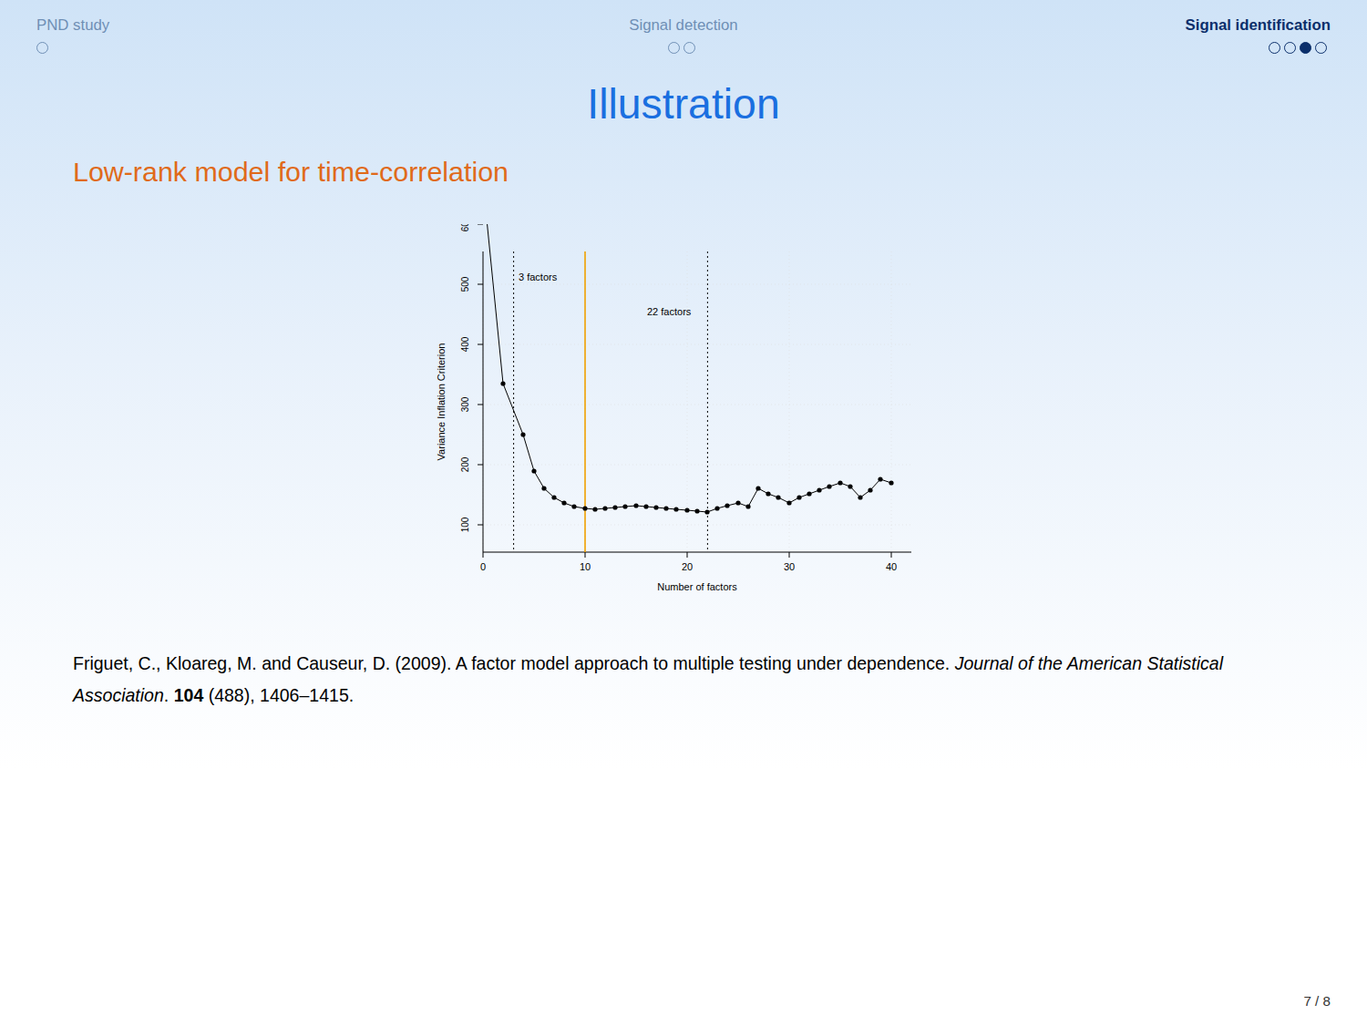PND study
Signal detection
Signal identification
Illustration
Low-rank model for time-correlation
100 200 300 400 500 600 Variance Inflation Criterion 0 10 20 30 40 Number of factors 3 factors 22 factors
Friguet, C., Kloareg, M. and Causeur, D. (2009). A factor model approach to multiple testing under dependence. Journal of the American Statistical Association. 104 (488), 1406–1415.
7 / 8